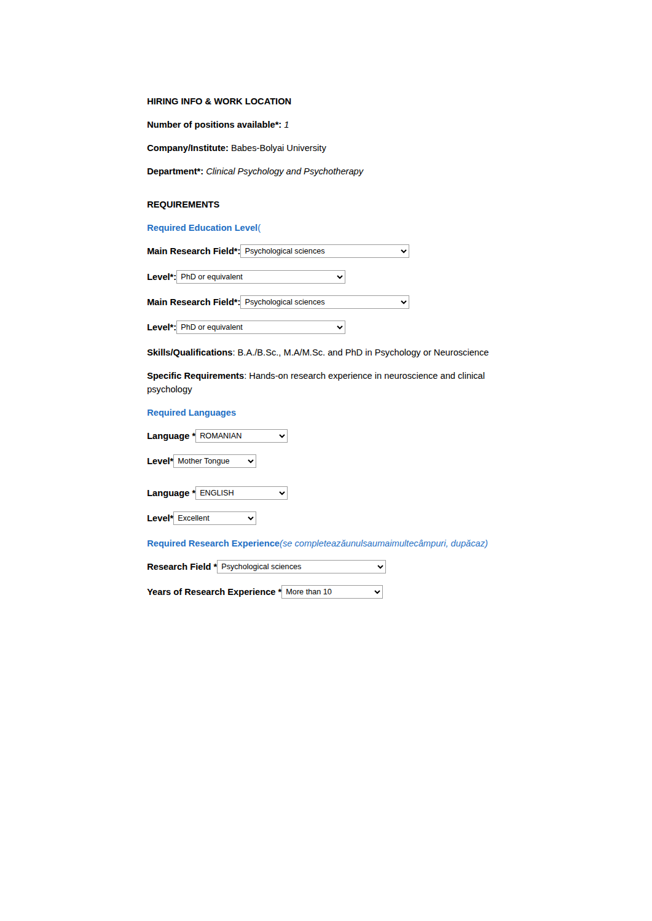HIRING INFO & WORK LOCATION
Number of positions available*: 1
Company/Institute: Babes-Bolyai University
Department*: Clinical Psychology and Psychotherapy
REQUIREMENTS
Required Education Level(
Main Research Field*: Psychological sciences
Level*: PhD or equivalent
Main Research Field*: Psychological sciences
Level*: PhD or equivalent
Skills/Qualifications: B.A./B.Sc., M.A/M.Sc. and PhD in Psychology or Neuroscience
Specific Requirements: Hands-on research experience in neuroscience and clinical psychology
Required Languages
Language * ROMANIAN
Level* Mother Tongue
Language * ENGLISH
Level* Excellent
Required Research Experience(se completeazăunulsaumaimultecâmpuri, dupăcaz)
Research Field * Psychological sciences
Years of Research Experience * More than 10